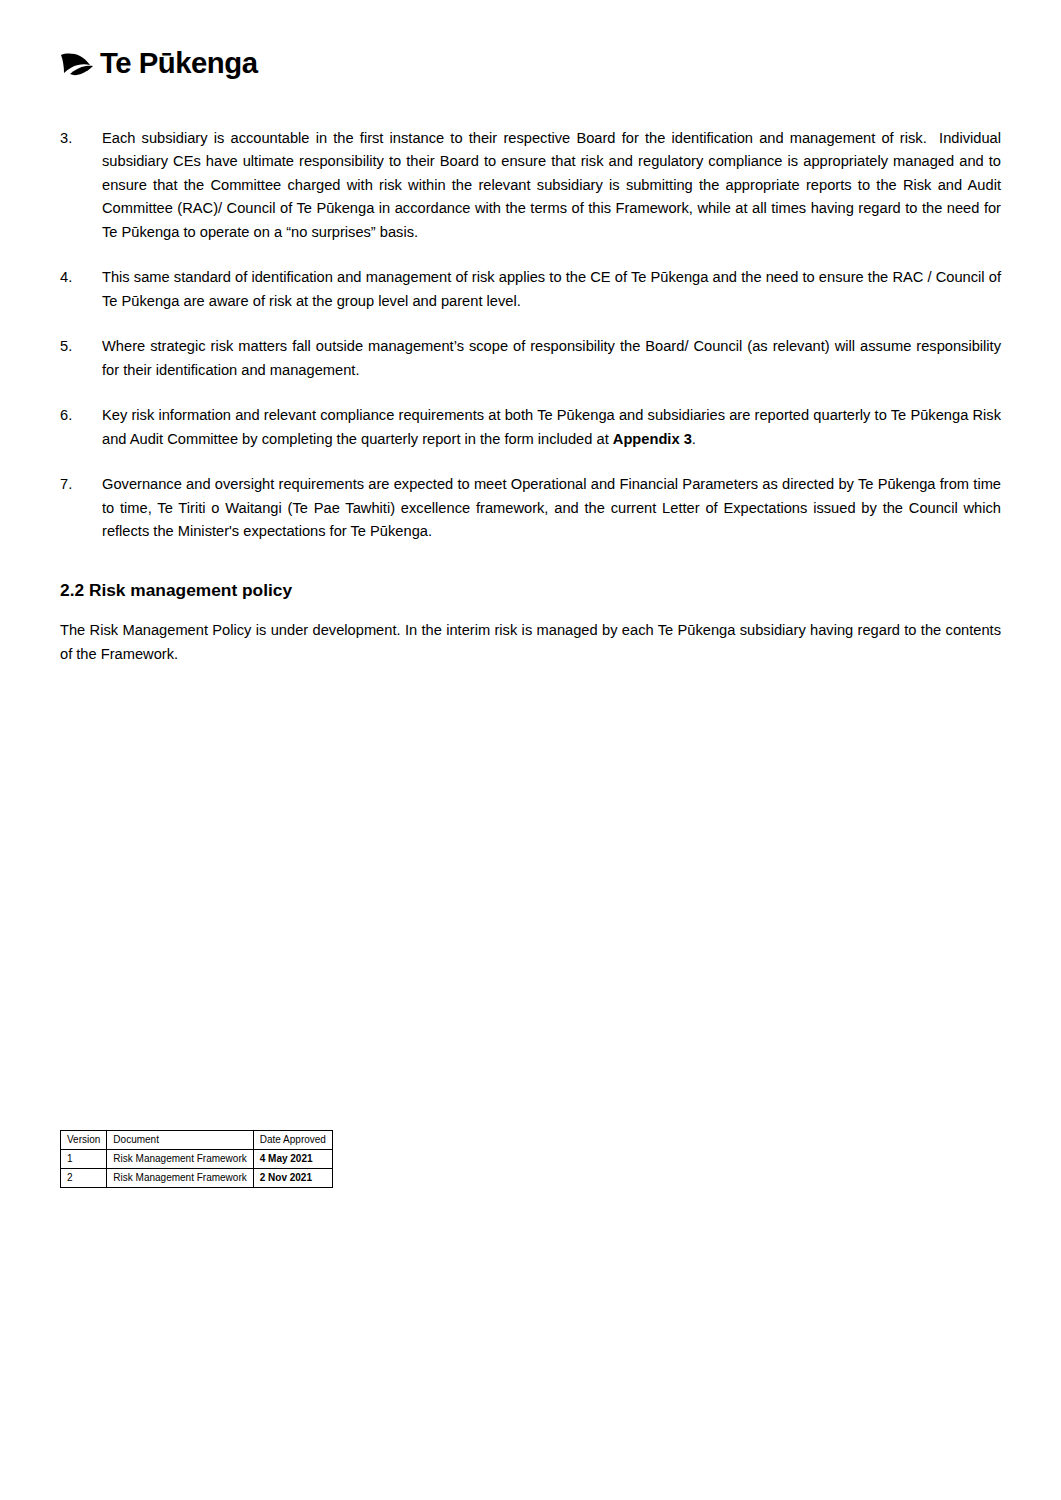Te Pūkenga
Each subsidiary is accountable in the first instance to their respective Board for the identification and management of risk. Individual subsidiary CEs have ultimate responsibility to their Board to ensure that risk and regulatory compliance is appropriately managed and to ensure that the Committee charged with risk within the relevant subsidiary is submitting the appropriate reports to the Risk and Audit Committee (RAC)/ Council of Te Pūkenga in accordance with the terms of this Framework, while at all times having regard to the need for Te Pūkenga to operate on a “no surprises” basis.
This same standard of identification and management of risk applies to the CE of Te Pūkenga and the need to ensure the RAC / Council of Te Pūkenga are aware of risk at the group level and parent level.
Where strategic risk matters fall outside management’s scope of responsibility the Board/ Council (as relevant) will assume responsibility for their identification and management.
Key risk information and relevant compliance requirements at both Te Pūkenga and subsidiaries are reported quarterly to Te Pūkenga Risk and Audit Committee by completing the quarterly report in the form included at Appendix 3.
Governance and oversight requirements are expected to meet Operational and Financial Parameters as directed by Te Pūkenga from time to time, Te Tiriti o Waitangi (Te Pae Tawhiti) excellence framework, and the current Letter of Expectations issued by the Council which reflects the Minister's expectations for Te Pūkenga.
2.2 Risk management policy
The Risk Management Policy is under development. In the interim risk is managed by each Te Pūkenga subsidiary having regard to the contents of the Framework.
| Version | Document | Date Approved |
| --- | --- | --- |
| 1 | Risk Management Framework | 4 May 2021 |
| 2 | Risk Management Framework | 2 Nov 2021 |